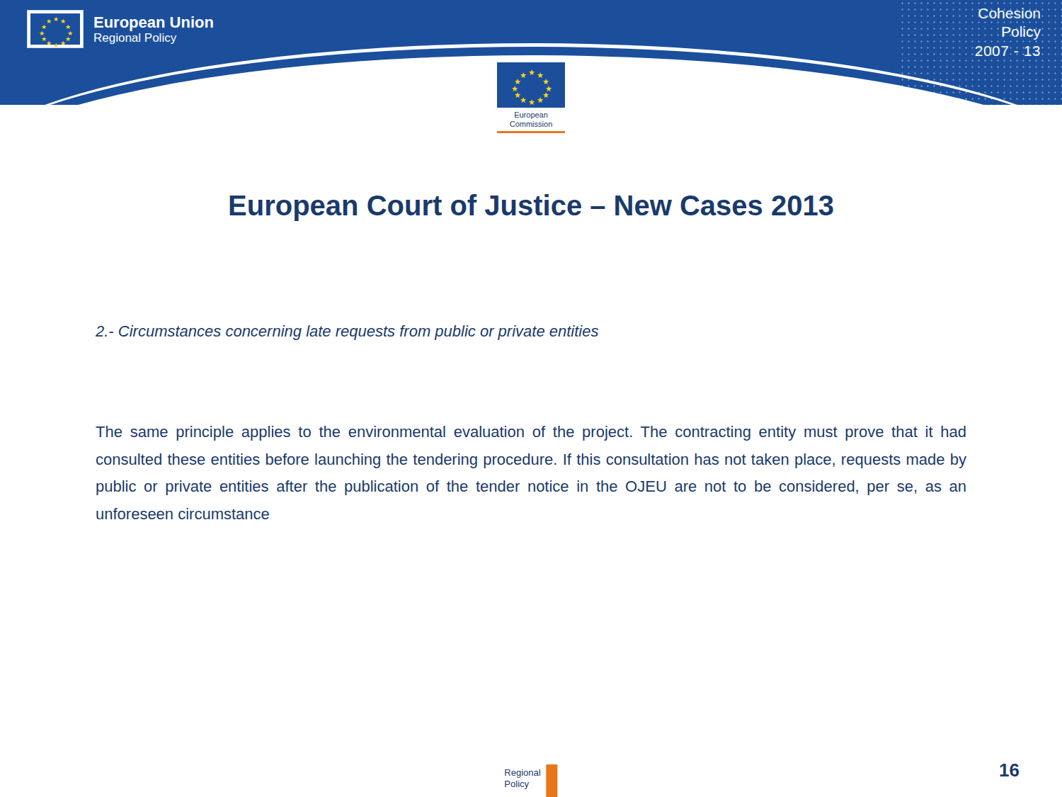★ ★ ★ ★ ★ ★ ★ ★ ★ ★ ★ ★
European Union
Regional Policy
Cohesion
Policy
2007 - 13
★ ★ ★ ★ ★ ★ ★ ★ ★ ★ ★ ★
European
Commission
European Court of Justice – New Cases 2013
2.- Circumstances concerning late requests from public or private entities
The same principle applies to the environmental evaluation of the project. The contracting entity must prove that it had consulted these entities before launching the tendering procedure. If this consultation has not taken place, requests made by public or private entities after the publication of the tender notice in the OJEU are not to be considered, per se, as an unforeseen circumstance
Regional
Policy
16